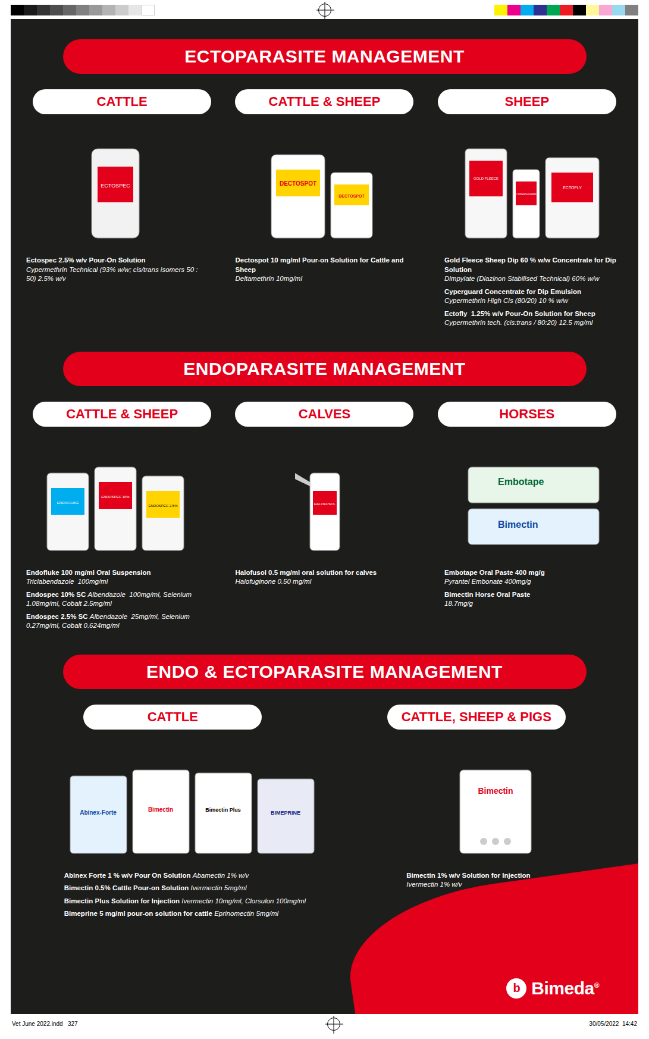Ectoparasite Management
Cattle
Cattle & Sheep
Sheep
Ectospec 2.5% w/v Pour-On Solution
Cypermethrin Technical (93% w/w; cis/trans isomers 50 : 50) 2.5% w/v
Dectospot 10 mg/ml Pour-on Solution for Cattle and Sheep
Deltamethrin 10mg/ml
Gold Fleece Sheep Dip 60 % w/w Concentrate for Dip Solution
Dimpylate (Diazinon Stabilised Technical) 60% w/w
Cyperguard Concentrate for Dip Emulsion
Cypermethrin High Cis (80/20) 10 % w/w
Ectofly 1.25% w/v Pour-On Solution for Sheep
Cypermethrin tech. (cis:trans / 80:20) 12.5 mg/ml
Endoparasite Management
Cattle & Sheep
Calves
Horses
Endofluke 100 mg/ml Oral Suspension
Triclabendazole 100mg/ml
Endospec 10% SC Albendazole 100mg/ml, Selenium 1.08mg/ml, Cobalt 2.5mg/ml
Endospec 2.5% SC Albendazole 25mg/ml, Selenium 0.27mg/ml, Cobalt 0.624mg/ml
Halofusol 0.5 mg/ml oral solution for calves
Halofuginone 0.50 mg/ml
Embotape Oral Paste 400 mg/g
Pyrantel Embonate 400mg/g
Bimectin Horse Oral Paste
18.7mg/g
Endo & Ectoparasite Management
Cattle
Cattle, Sheep & Pigs
Abinex Forte 1 % w/v Pour On Solution Abamectin 1% w/v
Bimectin 0.5% Cattle Pour-on Solution Ivermectin 5mg/ml
Bimectin Plus Solution for Injection Ivermectin 10mg/ml, Clorsulon 100mg/ml
Bimeprine 5 mg/ml pour-on solution for cattle Eprinomectin 5mg/ml
Bimectin 1% w/v Solution for Injection
Ivermectin 1% w/v
b Bimeda®
Vet June 2022.indd 327 30/05/2022 14:42